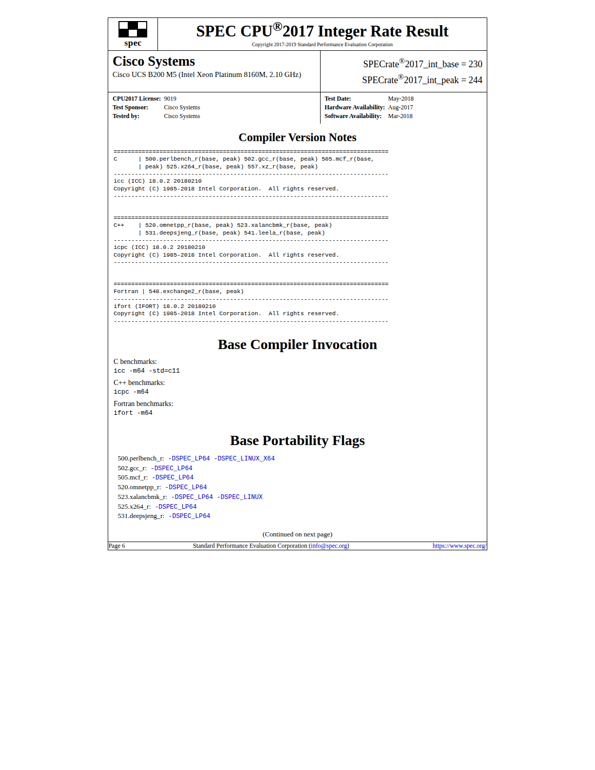spec
SPEC CPU®2017 Integer Rate Result
Copyright 2017-2019 Standard Performance Evaluation Corporation
Cisco Systems
Cisco UCS B200 M5 (Intel Xeon Platinum 8160M, 2.10 GHz)
SPECrate®2017_int_base = 230
SPECrate®2017_int_peak = 244
| CPU2017 License: | 9019 |
| Test Sponsor: | Cisco Systems |
| Tested by: | Cisco Systems |
| Test Date: | May-2018 |
| Hardware Availability: | Aug-2017 |
| Software Availability: | Mar-2018 |
Compiler Version Notes
==============================================================================
C      | 500.perlbench_r(base, peak) 502.gcc_r(base, peak) 505.mcf_r(base,
       | peak) 525.x264_r(base, peak) 557.xz_r(base, peak)
------------------------------------------------------------------------------
icc (ICC) 18.0.2 20180210
Copyright (C) 1985-2018 Intel Corporation.  All rights reserved.
------------------------------------------------------------------------------


==============================================================================
C++    | 520.omnetpp_r(base, peak) 523.xalancbmk_r(base, peak)
       | 531.deepsjeng_r(base, peak) 541.leela_r(base, peak)
------------------------------------------------------------------------------
icpc (ICC) 18.0.2 20180210
Copyright (C) 1985-2018 Intel Corporation.  All rights reserved.
------------------------------------------------------------------------------


==============================================================================
Fortran | 548.exchange2_r(base, peak)
------------------------------------------------------------------------------
ifort (IFORT) 18.0.2 20180210
Copyright (C) 1985-2018 Intel Corporation.  All rights reserved.
------------------------------------------------------------------------------
Base Compiler Invocation
C benchmarks:
icc -m64 -std=c11
C++ benchmarks:
icpc -m64
Fortran benchmarks:
ifort -m64
Base Portability Flags
500.perlbench_r: -DSPEC_LP64 -DSPEC_LINUX_X64
502.gcc_r: -DSPEC_LP64
505.mcf_r: -DSPEC_LP64
520.omnetpp_r: -DSPEC_LP64
523.xalancbmk_r: -DSPEC_LP64 -DSPEC_LINUX
525.x264_r: -DSPEC_LP64
531.deepsjeng_r: -DSPEC_LP64
(Continued on next page)
Page 6
Standard Performance Evaluation Corporation (info@spec.org)
https://www.spec.org/